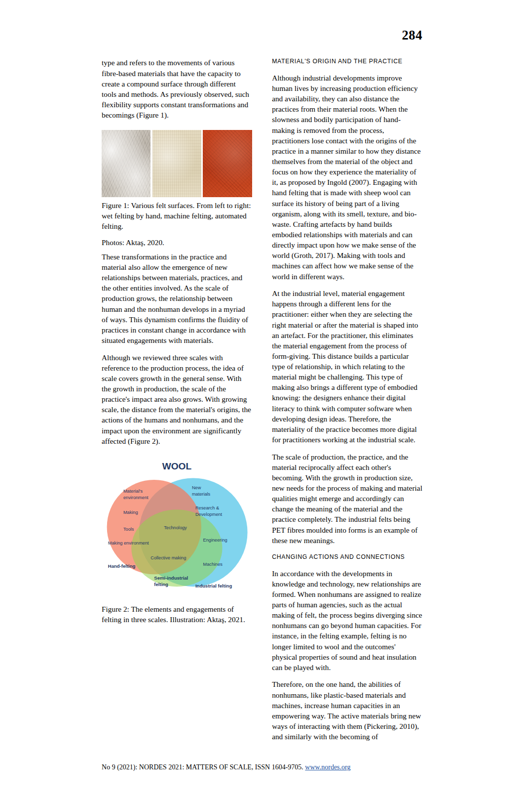284
type and refers to the movements of various fibre-based materials that have the capacity to create a compound surface through different tools and methods. As previously observed, such flexibility supports constant transformations and becomings (Figure 1).
Figure 1: Various felt surfaces. From left to right: wet felting by hand, machine felting, automated felting.
Photos: Aktaş, 2020.
These transformations in the practice and material also allow the emergence of new relationships between materials, practices, and the other entities involved. As the scale of production grows, the relationship between human and the nonhuman develops in a myriad of ways. This dynamism confirms the fluidity of practices in constant change in accordance with situated engagements with materials.
Although we reviewed three scales with reference to the production process, the idea of scale covers growth in the general sense. With the growth in production, the scale of the practice's impact area also grows. With growing scale, the distance from the material's origins, the actions of the humans and nonhumans, and the impact upon the environment are significantly affected (Figure 2).
WOOL Venn diagram of felting scales WOOL Material's environment New materials Making Research & Development Tools Technology Making environment Engineering Collective making Machines Hand-felting Semi-industrial felting Industrial felting
Figure 2: The elements and engagements of felting in three scales. Illustration: Aktaş, 2021.
Material's origin and the practice
Although industrial developments improve human lives by increasing production efficiency and availability, they can also distance the practices from their material roots. When the slowness and bodily participation of hand-making is removed from the process, practitioners lose contact with the origins of the practice in a manner similar to how they distance themselves from the material of the object and focus on how they experience the materiality of it, as proposed by Ingold (2007). Engaging with hand felting that is made with sheep wool can surface its history of being part of a living organism, along with its smell, texture, and bio-waste. Crafting artefacts by hand builds embodied relationships with materials and can directly impact upon how we make sense of the world (Groth, 2017). Making with tools and machines can affect how we make sense of the world in different ways.
At the industrial level, material engagement happens through a different lens for the practitioner: either when they are selecting the right material or after the material is shaped into an artefact. For the practitioner, this eliminates the material engagement from the process of form-giving. This distance builds a particular type of relationship, in which relating to the material might be challenging. This type of making also brings a different type of embodied knowing: the designers enhance their digital literacy to think with computer software when developing design ideas. Therefore, the materiality of the practice becomes more digital for practitioners working at the industrial scale.
The scale of production, the practice, and the material reciprocally affect each other's becoming. With the growth in production size, new needs for the process of making and material qualities might emerge and accordingly can change the meaning of the material and the practice completely. The industrial felts being PET fibres moulded into forms is an example of these new meanings.
Changing actions and connections
In accordance with the developments in knowledge and technology, new relationships are formed. When nonhumans are assigned to realize parts of human agencies, such as the actual making of felt, the process begins diverging since nonhumans can go beyond human capacities. For instance, in the felting example, felting is no longer limited to wool and the outcomes' physical properties of sound and heat insulation can be played with.
Therefore, on the one hand, the abilities of nonhumans, like plastic-based materials and machines, increase human capacities in an empowering way. The active materials bring new ways of interacting with them (Pickering, 2010), and similarly with the becoming of
No 9 (2021): NORDES 2021: MATTERS OF SCALE, ISSN 1604-9705. www.nordes.org